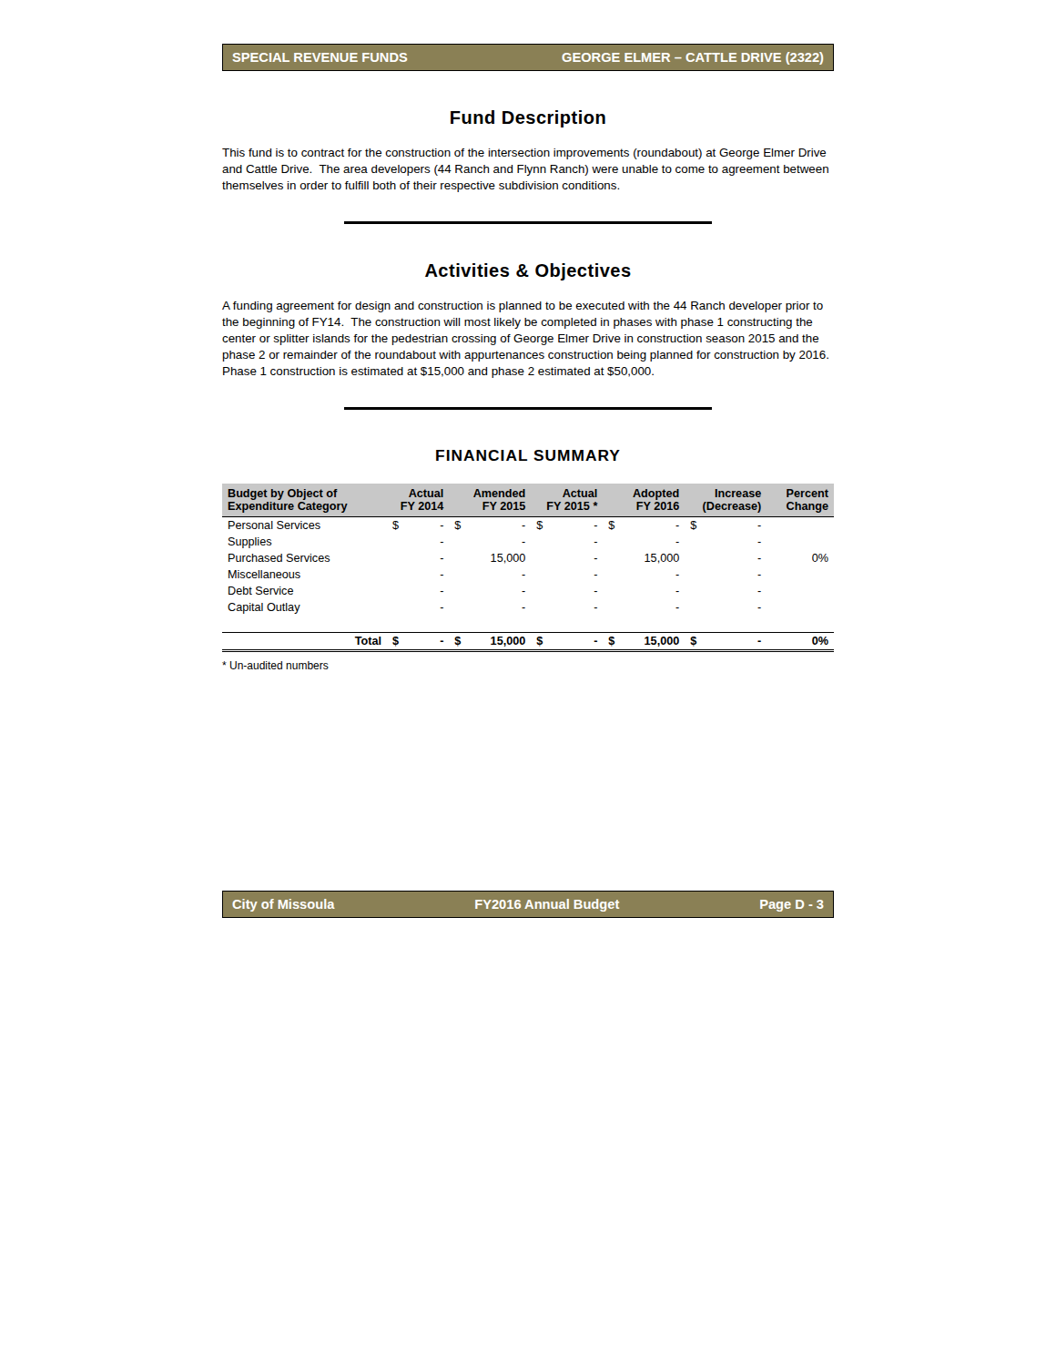SPECIAL REVENUE FUNDS GEORGE ELMER – CATTLE DRIVE (2322)
Fund Description
This fund is to contract for the construction of the intersection improvements (roundabout) at George Elmer Drive and Cattle Drive. The area developers (44 Ranch and Flynn Ranch) were unable to come to agreement between themselves in order to fulfill both of their respective subdivision conditions.
Activities & Objectives
A funding agreement for design and construction is planned to be executed with the 44 Ranch developer prior to the beginning of FY14. The construction will most likely be completed in phases with phase 1 constructing the center or splitter islands for the pedestrian crossing of George Elmer Drive in construction season 2015 and the phase 2 or remainder of the roundabout with appurtenances construction being planned for construction by 2016. Phase 1 construction is estimated at $15,000 and phase 2 estimated at $50,000.
FINANCIAL SUMMARY
| Budget by Object of Expenditure Category | Actual FY 2014 | Amended FY 2015 | Actual FY 2015 * | Adopted FY 2016 | Increase (Decrease) | Percent Change |
| --- | --- | --- | --- | --- | --- | --- |
| Personal Services | $ | - | $ | - | $ | - | $ | - | $ | - | |
| Supplies | | - | | - | | - | | - | | - | |
| Purchased Services | | - | | 15,000 | | - | | 15,000 | | - | 0% |
| Miscellaneous | | - | | - | | - | | - | | - | |
| Debt Service | | - | | - | | - | | - | | - | |
| Capital Outlay | | - | | - | | - | | - | | - | |
| Total | $ | - | $ | 15,000 | $ | - | $ | 15,000 | $ | - | 0% |
* Un-audited numbers
City of Missoula FY2016 Annual Budget Page D - 3